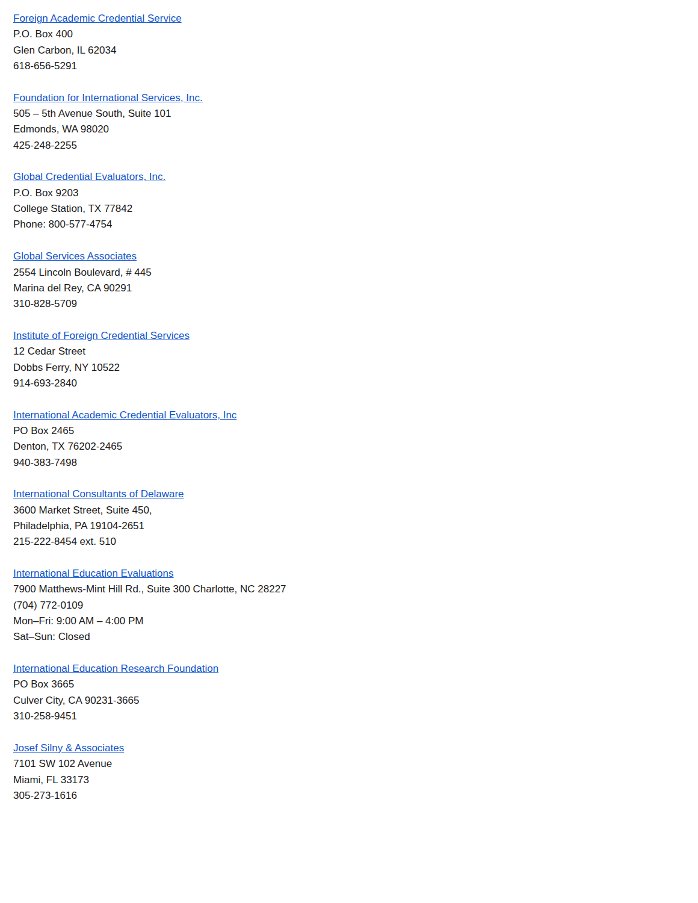Foreign Academic Credential Service P.O. Box 400 Glen Carbon, IL 62034 618-656-5291
Foundation for International Services, Inc. 505 – 5th Avenue South, Suite 101 Edmonds, WA 98020 425-248-2255
Global Credential Evaluators, Inc. P.O. Box 9203 College Station, TX 77842 Phone: 800-577-4754
Global Services Associates 2554 Lincoln Boulevard, # 445 Marina del Rey, CA 90291 310-828-5709
Institute of Foreign Credential Services 12 Cedar Street Dobbs Ferry, NY 10522 914-693-2840
International Academic Credential Evaluators, Inc PO Box 2465 Denton, TX 76202-2465 940-383-7498
International Consultants of Delaware 3600 Market Street, Suite 450, Philadelphia, PA 19104-2651 215-222-8454 ext. 510
International Education Evaluations 7900 Matthews-Mint Hill Rd., Suite 300 Charlotte, NC 28227 (704) 772-0109 Mon–Fri: 9:00 AM – 4:00 PM Sat–Sun: Closed
International Education Research Foundation PO Box 3665 Culver City, CA 90231-3665 310-258-9451
Josef Silny & Associates 7101 SW 102 Avenue Miami, FL 33173 305-273-1616